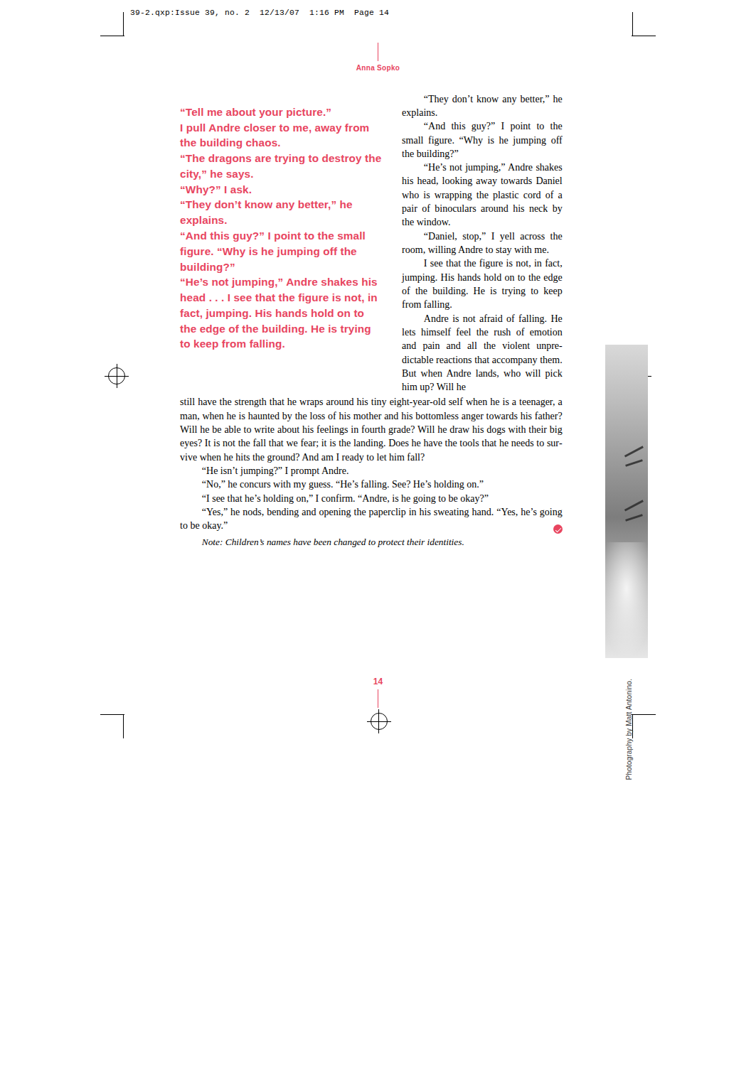39-2.qxp:Issue 39, no. 2 12/13/07 1:16 PM Page 14
Anna Sopko
“Tell me about your picture.”
I pull Andre closer to me, away from the building chaos.
“The dragons are trying to destroy the city,” he says.
“Why?” I ask.
“They don’t know any better,” he explains.
“And this guy?” I point to the small figure. “Why is he jumping off the building?”
“He’s not jumping,” Andre shakes his head . . . I see that the figure is not, in fact, jumping. His hands hold on to the edge of the building. He is trying to keep from falling.
“They don’t know any better,” he explains.
“And this guy?” I point to the small figure. “Why is he jumping off the building?”
“He’s not jumping,” Andre shakes his head, looking away towards Daniel who is wrapping the plastic cord of a pair of binoculars around his neck by the window.
“Daniel, stop,” I yell across the room, willing Andre to stay with me.
I see that the figure is not, in fact, jumping. His hands hold on to the edge of the building. He is trying to keep from falling.
Andre is not afraid of falling. He lets himself feel the rush of emotion and pain and all the violent unpredictable reactions that accompany them. But when Andre lands, who will pick him up? Will he
still have the strength that he wraps around his tiny eight-year-old self when he is a teenager, a man, when he is haunted by the loss of his mother and his bottomless anger towards his father? Will he be able to write about his feelings in fourth grade? Will he draw his dogs with their big eyes? It is not the fall that we fear; it is the landing. Does he have the tools that he needs to survive when he hits the ground? And am I ready to let him fall?
“He isn’t jumping?” I prompt Andre.
“No,” he concurs with my guess. “He’s falling. See? He’s holding on.”
“I see that he’s holding on,” I confirm. “Andre, is he going to be okay?”
“Yes,” he nods, bending and opening the paperclip in his sweating hand. “Yes, he’s going to be okay.”
Note: Children’s names have been changed to protect their identities.
Photography by Matt Antonino.
14